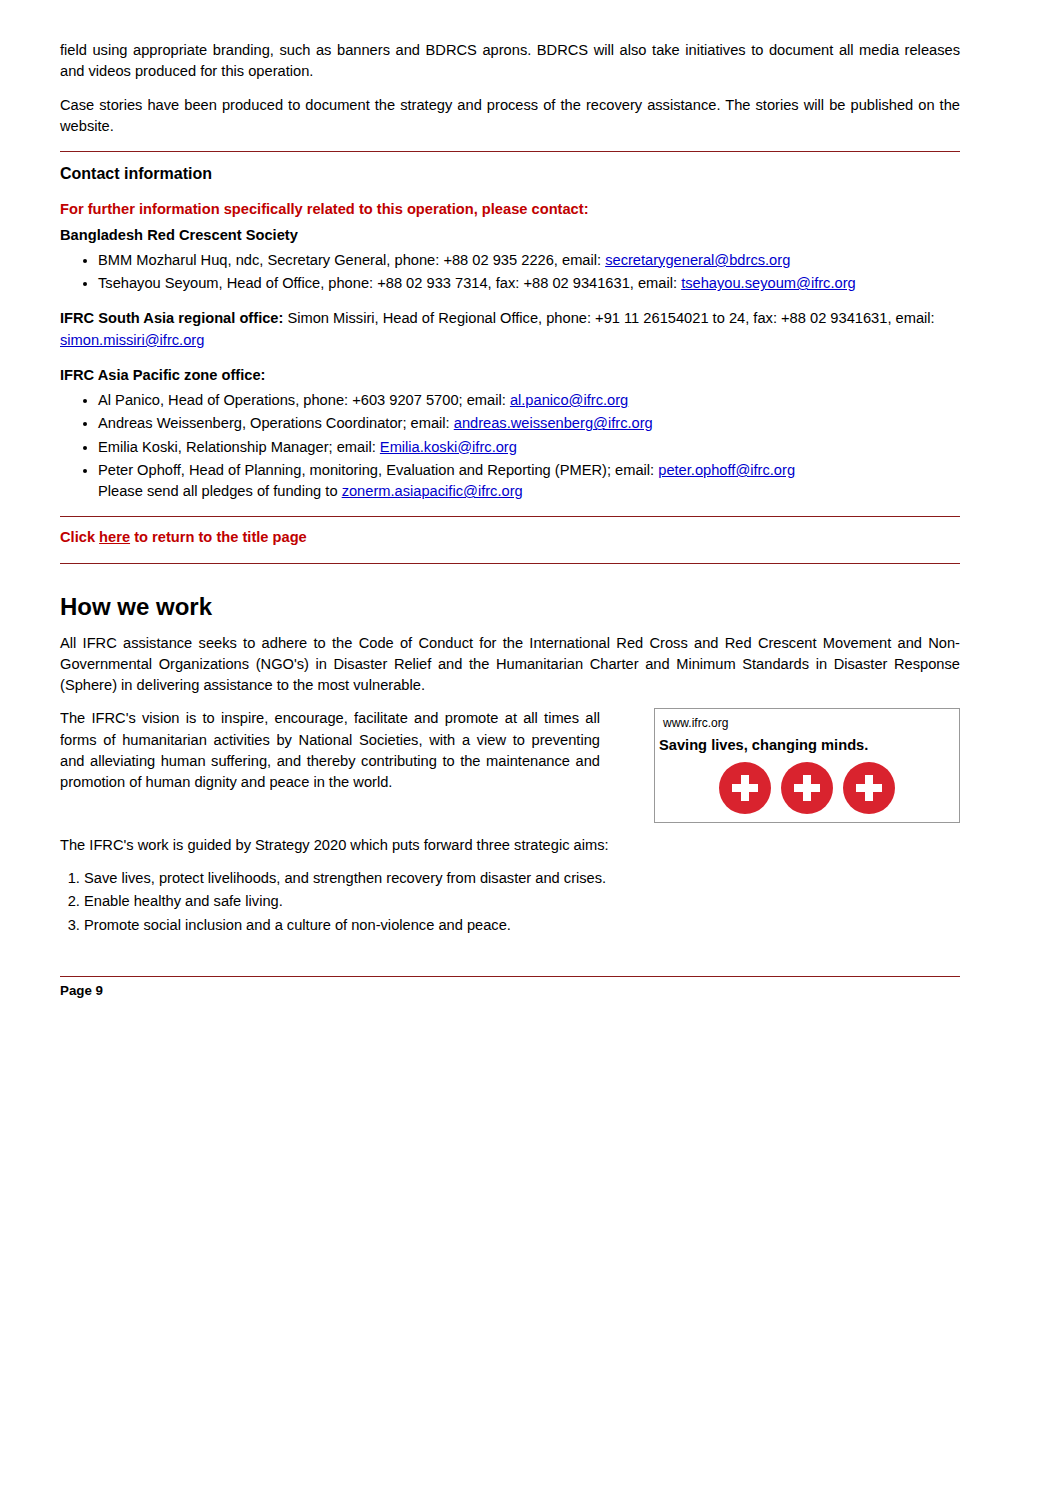field using appropriate branding, such as banners and BDRCS aprons. BDRCS will also take initiatives to document all media releases and videos produced for this operation.
Case stories have been produced to document the strategy and process of the recovery assistance. The stories will be published on the website.
Contact information
For further information specifically related to this operation, please contact:
Bangladesh Red Crescent Society
BMM Mozharul Huq, ndc, Secretary General, phone: +88 02 935 2226, email: secretarygeneral@bdrcs.org
Tsehayou Seyoum, Head of Office, phone: +88 02 933 7314, fax: +88 02 9341631, email: tsehayou.seyoum@ifrc.org
IFRC South Asia regional office: Simon Missiri, Head of Regional Office, phone: +91 11 26154021 to 24, fax: +88 02 9341631, email: simon.missiri@ifrc.org
IFRC Asia Pacific zone office:
Al Panico, Head of Operations, phone: +603 9207 5700; email: al.panico@ifrc.org
Andreas Weissenberg, Operations Coordinator; email: andreas.weissenberg@ifrc.org
Emilia Koski, Relationship Manager; email: Emilia.koski@ifrc.org
Peter Ophoff, Head of Planning, monitoring, Evaluation and Reporting (PMER); email: peter.ophoff@ifrc.org
Please send all pledges of funding to zonerm.asiapacific@ifrc.org
Click here to return to the title page
How we work
All IFRC assistance seeks to adhere to the Code of Conduct for the International Red Cross and Red Crescent Movement and Non-Governmental Organizations (NGO's) in Disaster Relief and the Humanitarian Charter and Minimum Standards in Disaster Response (Sphere) in delivering assistance to the most vulnerable.
The IFRC's vision is to inspire, encourage, facilitate and promote at all times all forms of humanitarian activities by National Societies, with a view to preventing and alleviating human suffering, and thereby contributing to the maintenance and promotion of human dignity and peace in the world.
www.ifrc.org
Saving lives, changing minds.
The IFRC's work is guided by Strategy 2020 which puts forward three strategic aims:
Save lives, protect livelihoods, and strengthen recovery from disaster and crises.
Enable healthy and safe living.
Promote social inclusion and a culture of non-violence and peace.
Page 9